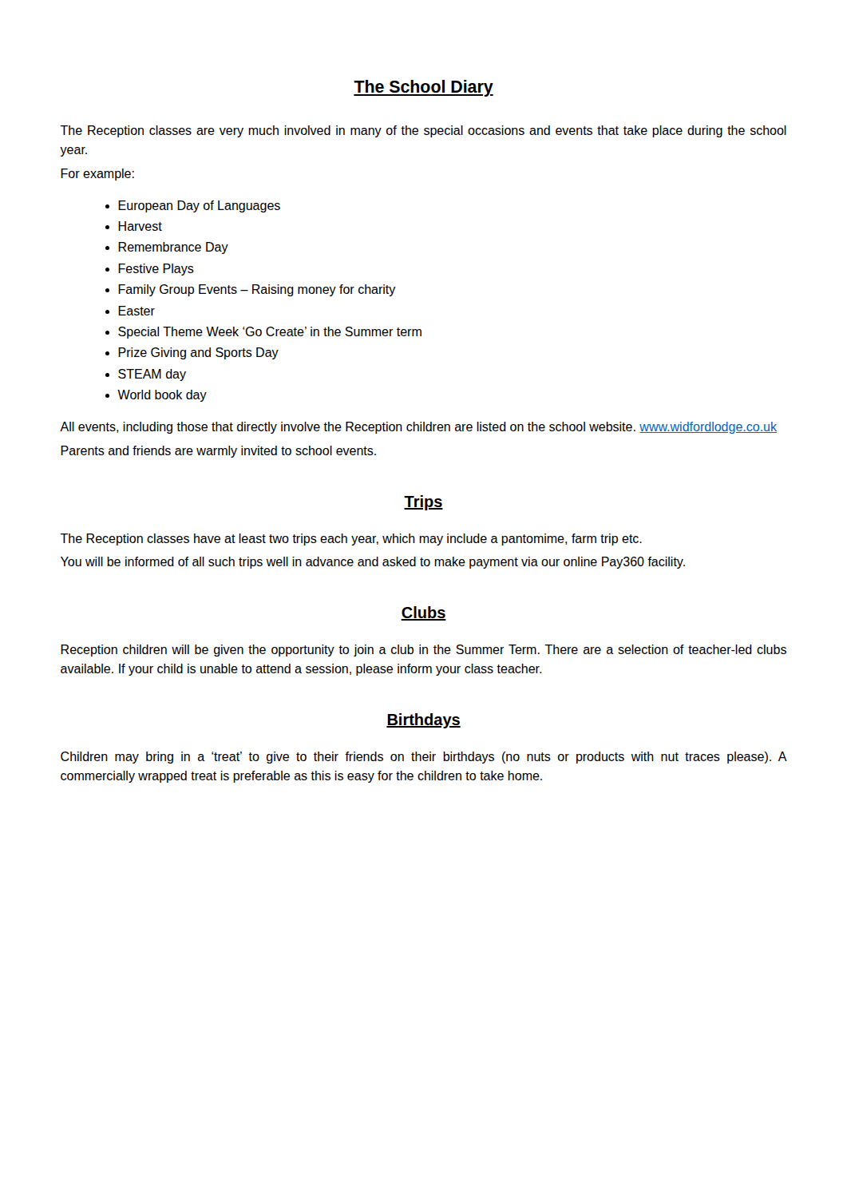The School Diary
The Reception classes are very much involved in many of the special occasions and events that take place during the school year.
For example:
European Day of Languages
Harvest
Remembrance Day
Festive Plays
Family Group Events – Raising money for charity
Easter
Special Theme Week ‘Go Create’ in the Summer term
Prize Giving and Sports Day
STEAM day
World book day
All events, including those that directly involve the Reception children are listed on the school website. www.widfordlodge.co.uk
Parents and friends are warmly invited to school events.
Trips
The Reception classes have at least two trips each year, which may include a pantomime, farm trip etc.
You will be informed of all such trips well in advance and asked to make payment via our online Pay360 facility.
Clubs
Reception children will be given the opportunity to join a club in the Summer Term. There are a selection of teacher-led clubs available. If your child is unable to attend a session, please inform your class teacher.
Birthdays
Children may bring in a ‘treat’ to give to their friends on their birthdays (no nuts or products with nut traces please). A commercially wrapped treat is preferable as this is easy for the children to take home.